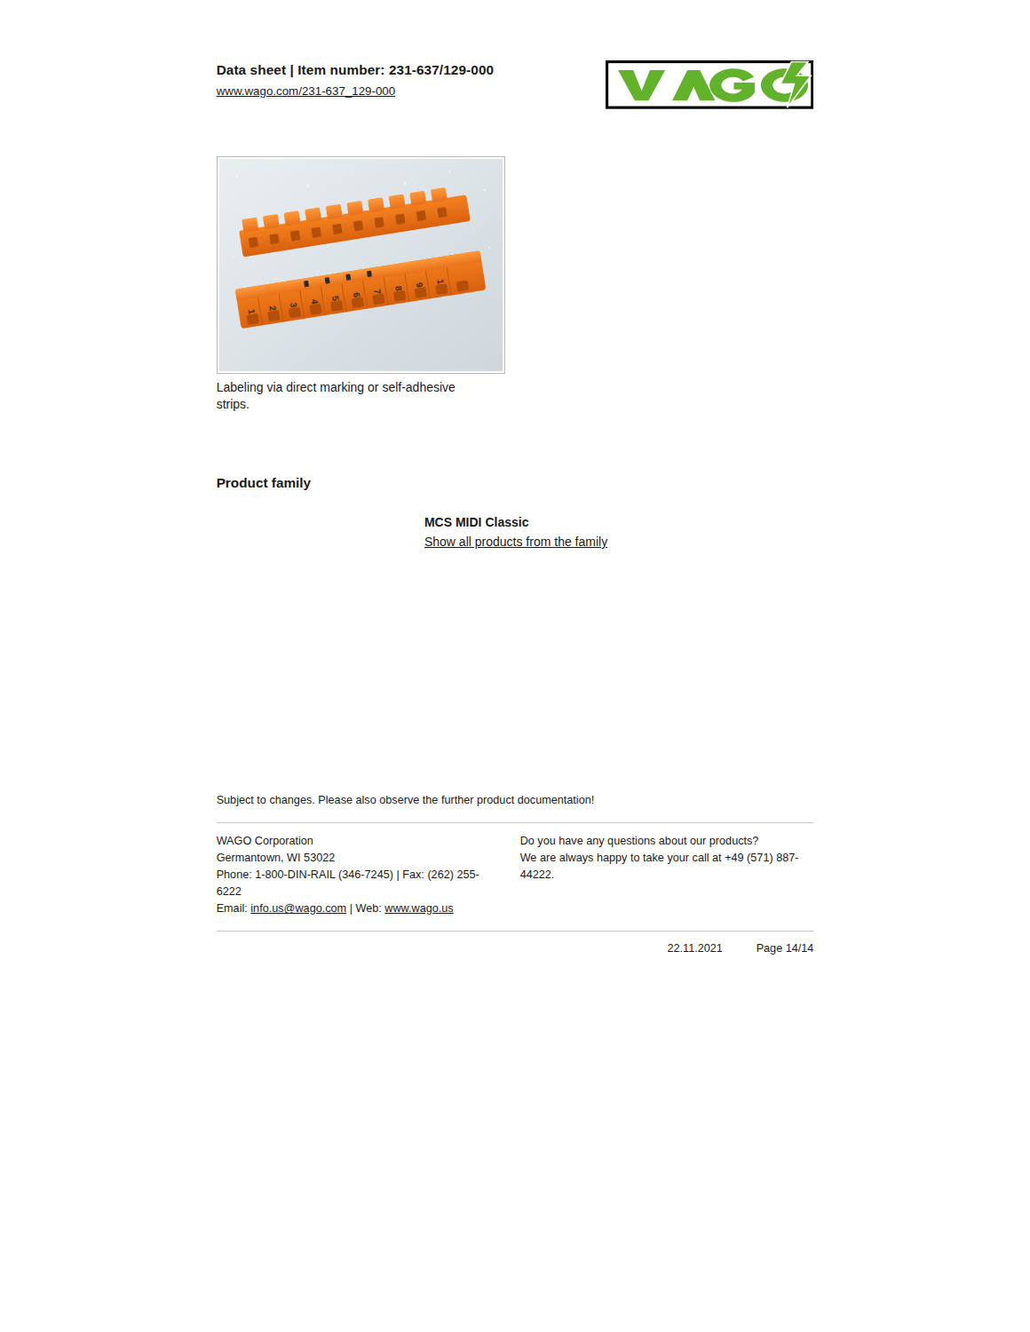Data sheet | Item number: 231-637/129-000
www.wago.com/231-637_129-000
1 2 3 4 5 6 7 8 9 10
Labeling via direct marking or self-adhesive strips.
Product family
MCS MIDI Classic
Show all products from the family
Subject to changes. Please also observe the further product documentation!
WAGO Corporation
Germantown, WI 53022
Phone: 1-800-DIN-RAIL (346-7245) | Fax: (262) 255-6222
Email: info.us@wago.com | Web: www.wago.us
Do you have any questions about our products?
We are always happy to take your call at +49 (571) 887-44222.
22.11.2021 Page 14/14